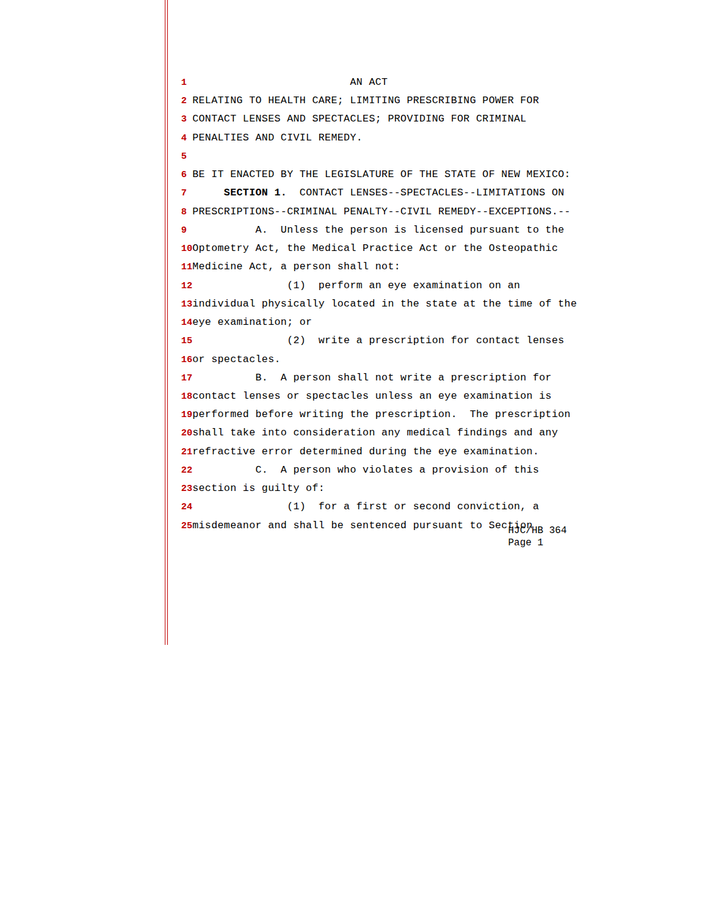| 1 | AN ACT |
| 2 | RELATING TO HEALTH CARE; LIMITING PRESCRIBING POWER FOR |
| 3 | CONTACT LENSES AND SPECTACLES; PROVIDING FOR CRIMINAL |
| 4 | PENALTIES AND CIVIL REMEDY. |
| 5 | |
| 6 | BE IT ENACTED BY THE LEGISLATURE OF THE STATE OF NEW MEXICO: |
| 7 | SECTION 1. CONTACT LENSES--SPECTACLES--LIMITATIONS ON |
| 8 | PRESCRIPTIONS--CRIMINAL PENALTY--CIVIL REMEDY--EXCEPTIONS.-- |
| 9 | A. Unless the person is licensed pursuant to the |
| 10 | Optometry Act, the Medical Practice Act or the Osteopathic |
| 11 | Medicine Act, a person shall not: |
| 12 | (1) perform an eye examination on an |
| 13 | individual physically located in the state at the time of the |
| 14 | eye examination; or |
| 15 | (2) write a prescription for contact lenses |
| 16 | or spectacles. |
| 17 | B. A person shall not write a prescription for |
| 18 | contact lenses or spectacles unless an eye examination is |
| 19 | performed before writing the prescription. The prescription |
| 20 | shall take into consideration any medical findings and any |
| 21 | refractive error determined during the eye examination. |
| 22 | C. A person who violates a provision of this |
| 23 | section is guilty of: |
| 24 | (1) for a first or second conviction, a |
| 25 | misdemeanor and shall be sentenced pursuant to Section |
HJC/HB 364 Page 1